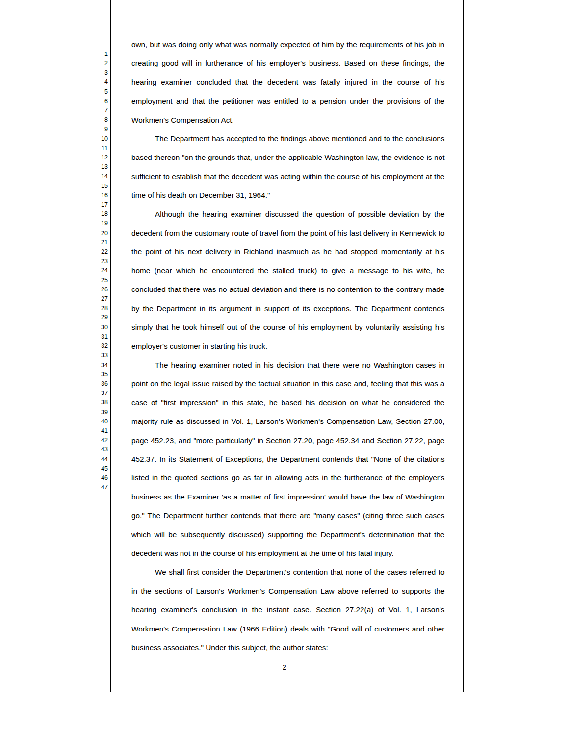1
2
3
4
5
6
7
8
9
10
11
12
13
14
15
16
17
18
19
20
21
22
23
24
25
26
27
28
29
30
31
32
33
34
35
36
37
38
39
40
41
42
43
44
45
46
47
own, but was doing only what was normally expected of him by the requirements of his job in creating good will in furtherance of his employer's business. Based on these findings, the hearing examiner concluded that the decedent was fatally injured in the course of his employment and that the petitioner was entitled to a pension under the provisions of the Workmen's Compensation Act.
The Department has accepted to the findings above mentioned and to the conclusions based thereon "on the grounds that, under the applicable Washington law, the evidence is not sufficient to establish that the decedent was acting within the course of his employment at the time of his death on December 31, 1964."
Although the hearing examiner discussed the question of possible deviation by the decedent from the customary route of travel from the point of his last delivery in Kennewick to the point of his next delivery in Richland inasmuch as he had stopped momentarily at his home (near which he encountered the stalled truck) to give a message to his wife, he concluded that there was no actual deviation and there is no contention to the contrary made by the Department in its argument in support of its exceptions. The Department contends simply that he took himself out of the course of his employment by voluntarily assisting his employer's customer in starting his truck.
The hearing examiner noted in his decision that there were no Washington cases in point on the legal issue raised by the factual situation in this case and, feeling that this was a case of "first impression" in this state, he based his decision on what he considered the majority rule as discussed in Vol. 1, Larson's Workmen's Compensation Law, Section 27.00, page 452.23, and "more particularly" in Section 27.20, page 452.34 and Section 27.22, page 452.37. In its Statement of Exceptions, the Department contends that "None of the citations listed in the quoted sections go as far in allowing acts in the furtherance of the employer's business as the Examiner 'as a matter of first impression' would have the law of Washington go." The Department further contends that there are "many cases" (citing three such cases which will be subsequently discussed) supporting the Department's determination that the decedent was not in the course of his employment at the time of his fatal injury.
We shall first consider the Department's contention that none of the cases referred to in the sections of Larson's Workmen's Compensation Law above referred to supports the hearing examiner's conclusion in the instant case. Section 27.22(a) of Vol. 1, Larson's Workmen's Compensation Law (1966 Edition) deals with "Good will of customers and other business associates." Under this subject, the author states:
2